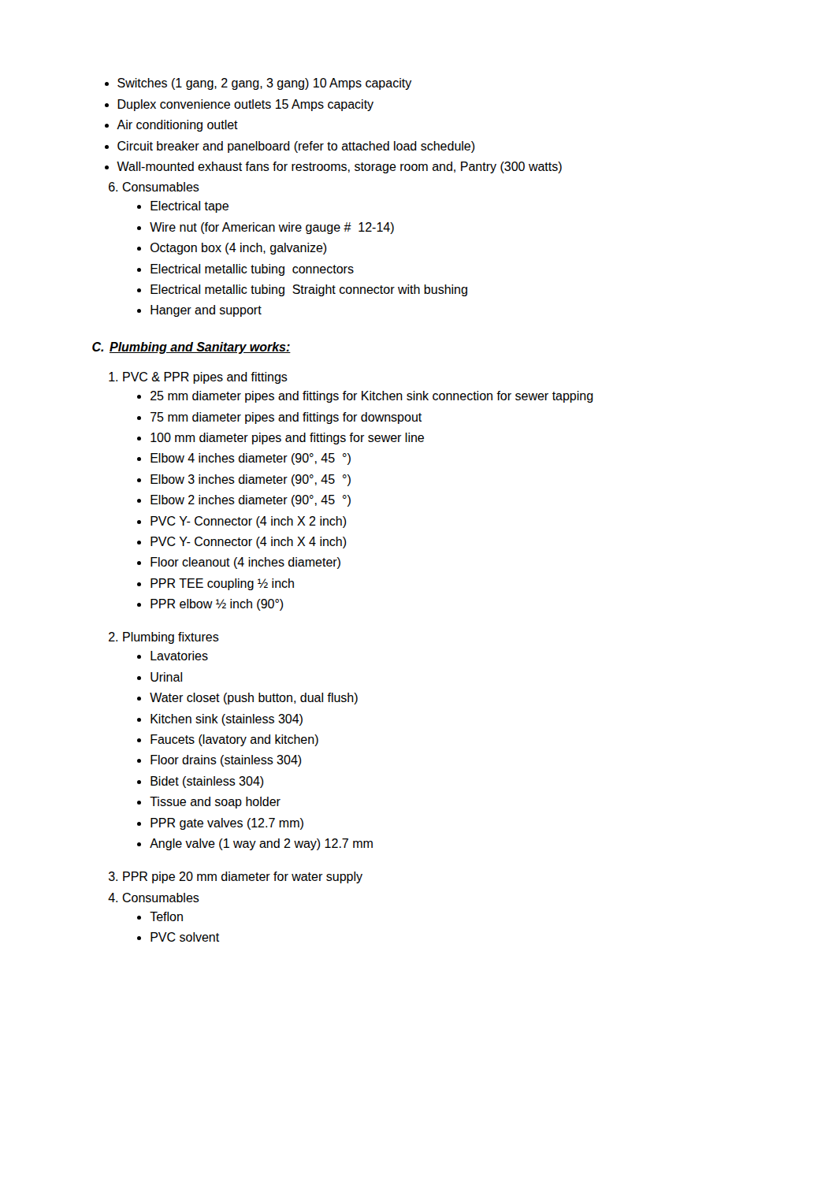Switches (1 gang, 2 gang, 3 gang) 10 Amps capacity
Duplex convenience outlets 15 Amps capacity
Air conditioning outlet
Circuit breaker and panelboard (refer to attached load schedule)
Wall-mounted exhaust fans for restrooms, storage room and, Pantry (300 watts)
Consumables
Electrical tape
Wire nut (for American wire gauge # 12-14)
Octagon box (4 inch, galvanize)
Electrical metallic tubing connectors
Electrical metallic tubing Straight connector with bushing
Hanger and support
C. Plumbing and Sanitary works:
PVC & PPR pipes and fittings
25 mm diameter pipes and fittings for Kitchen sink connection for sewer tapping
75 mm diameter pipes and fittings for downspout
100 mm diameter pipes and fittings for sewer line
Elbow 4 inches diameter (90°, 45 °)
Elbow 3 inches diameter (90°, 45 °)
Elbow 2 inches diameter (90°, 45 °)
PVC Y- Connector (4 inch X 2 inch)
PVC Y- Connector (4 inch X 4 inch)
Floor cleanout (4 inches diameter)
PPR TEE coupling ½ inch
PPR elbow ½ inch (90°)
Plumbing fixtures
Lavatories
Urinal
Water closet (push button, dual flush)
Kitchen sink (stainless 304)
Faucets (lavatory and kitchen)
Floor drains (stainless 304)
Bidet (stainless 304)
Tissue and soap holder
PPR gate valves (12.7 mm)
Angle valve (1 way and 2 way) 12.7 mm
PPR pipe 20 mm diameter for water supply
Consumables
Teflon
PVC solvent